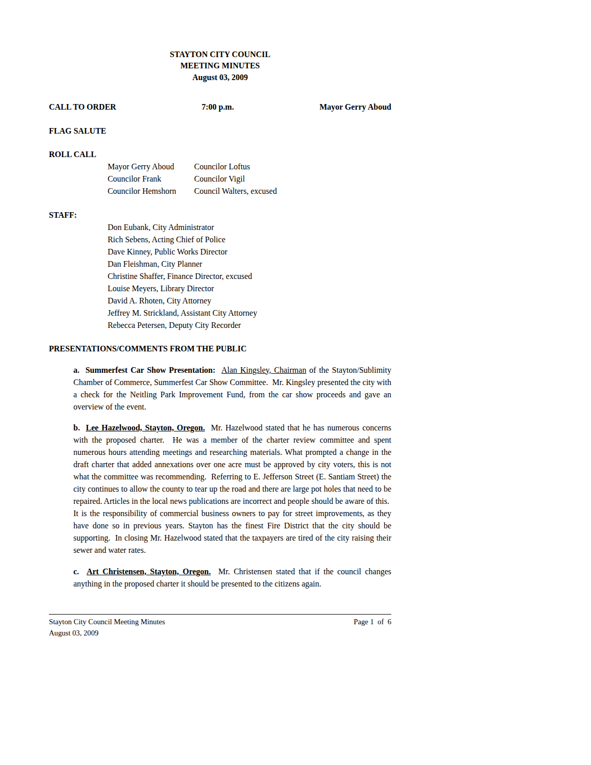STAYTON CITY COUNCIL
MEETING MINUTES
August 03, 2009
CALL TO ORDER 7:00 p.m. Mayor Gerry Aboud
FLAG SALUTE
ROLL CALL
| Mayor Gerry Aboud | Councilor Loftus |
| Councilor Frank | Councilor Vigil |
| Councilor Hemshorn | Council Walters, excused |
STAFF:
Don Eubank, City Administrator
Rich Sebens, Acting Chief of Police
Dave Kinney, Public Works Director
Dan Fleishman, City Planner
Christine Shaffer, Finance Director, excused
Louise Meyers, Library Director
David A. Rhoten, City Attorney
Jeffrey M. Strickland, Assistant City Attorney
Rebecca Petersen, Deputy City Recorder
PRESENTATIONS/COMMENTS FROM THE PUBLIC
a. Summerfest Car Show Presentation: Alan Kingsley, Chairman of the Stayton/Sublimity Chamber of Commerce, Summerfest Car Show Committee. Mr. Kingsley presented the city with a check for the Neitling Park Improvement Fund, from the car show proceeds and gave an overview of the event.
b. Lee Hazelwood, Stayton, Oregon. Mr. Hazelwood stated that he has numerous concerns with the proposed charter. He was a member of the charter review committee and spent numerous hours attending meetings and researching materials. What prompted a change in the draft charter that added annexations over one acre must be approved by city voters, this is not what the committee was recommending. Referring to E. Jefferson Street (E. Santiam Street) the city continues to allow the county to tear up the road and there are large pot holes that need to be repaired. Articles in the local news publications are incorrect and people should be aware of this. It is the responsibility of commercial business owners to pay for street improvements, as they have done so in previous years. Stayton has the finest Fire District that the city should be supporting. In closing Mr. Hazelwood stated that the taxpayers are tired of the city raising their sewer and water rates.
c. Art Christensen, Stayton, Oregon. Mr. Christensen stated that if the council changes anything in the proposed charter it should be presented to the citizens again.
Stayton City Council Meeting Minutes
August 03, 2009
Page 1 of 6